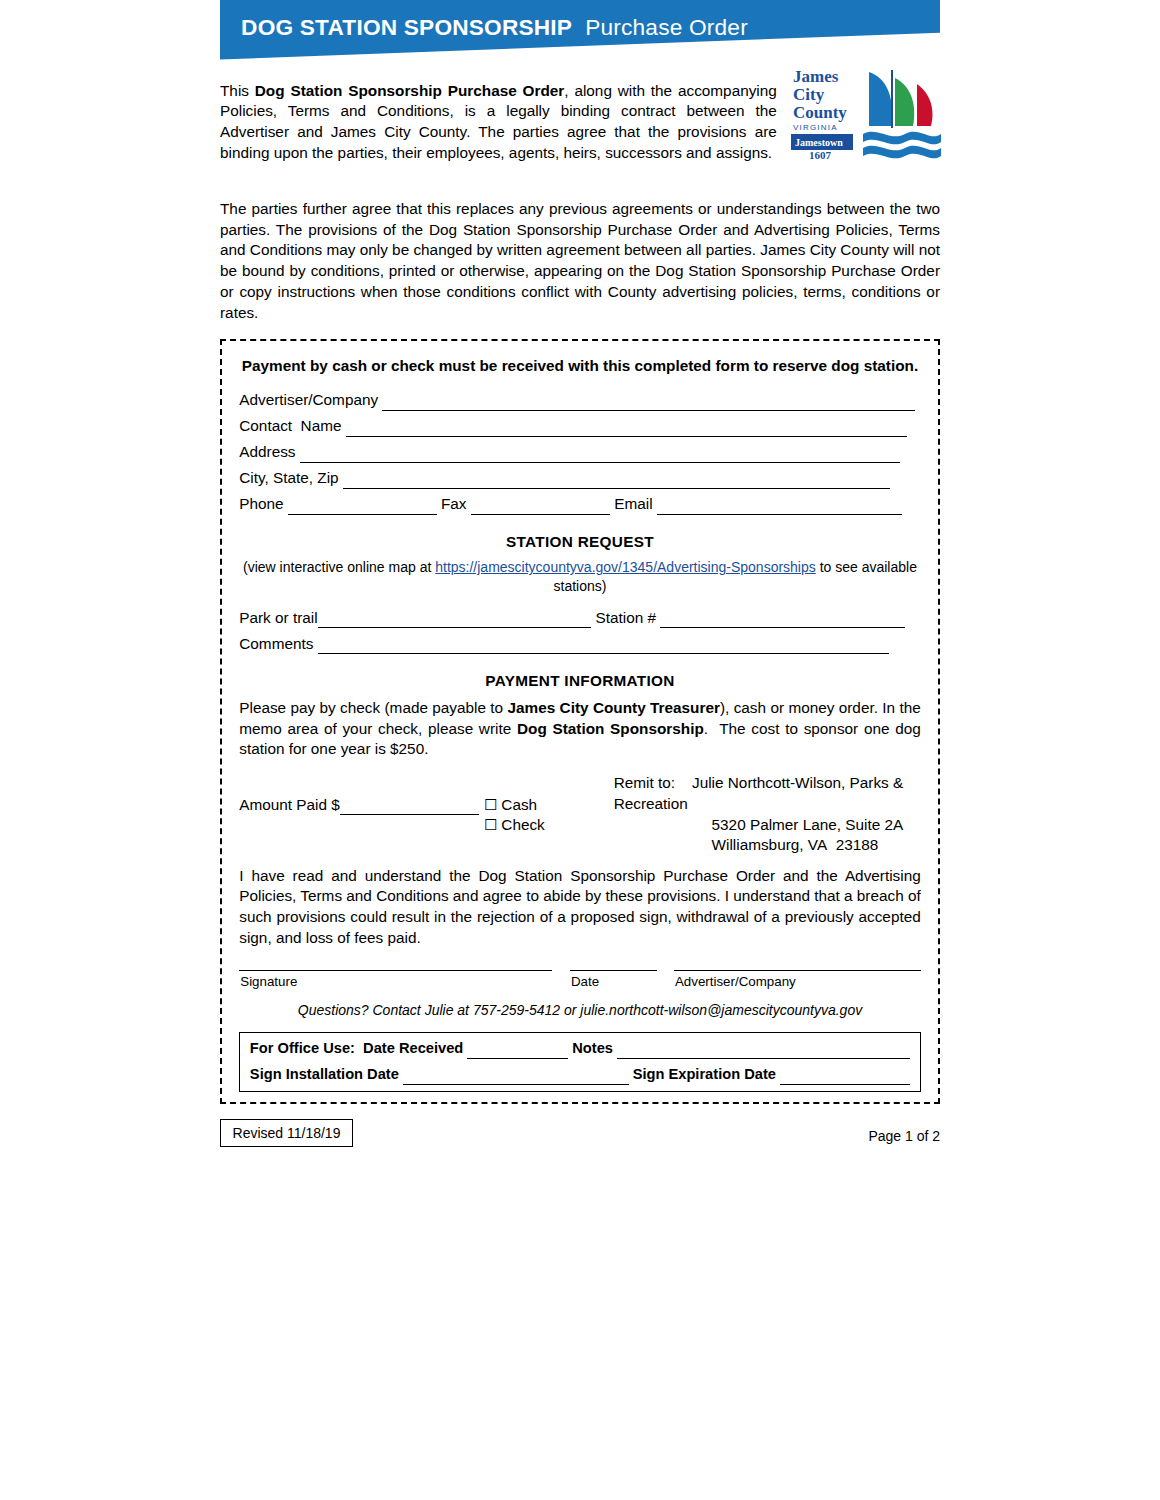DOG STATION SPONSORSHIP Purchase Order
James City County VIRGINIA Jamestown 1607
This Dog Station Sponsorship Purchase Order, along with the accompanying Policies, Terms and Conditions, is a legally binding contract between the Advertiser and James City County. The parties agree that the provisions are binding upon the parties, their employees, agents, heirs, successors and assigns.
The parties further agree that this replaces any previous agreements or understandings between the two parties. The provisions of the Dog Station Sponsorship Purchase Order and Advertising Policies, Terms and Conditions may only be changed by written agreement between all parties. James City County will not be bound by conditions, printed or otherwise, appearing on the Dog Station Sponsorship Purchase Order or copy instructions when those conditions conflict with County advertising policies, terms, conditions or rates.
Payment by cash or check must be received with this completed form to reserve dog station.
Advertiser/Company
Contact Name
Address
City, State, Zip
Phone Fax Email
STATION REQUEST
(view interactive online map at https://jamescitycountyva.gov/1345/Advertising-Sponsorships to see available stations)
Park or trail Station #
Comments
PAYMENT INFORMATION
Please pay by check (made payable to James City County Treasurer), cash or money order. In the memo area of your check, please write Dog Station Sponsorship. The cost to sponsor one dog station for one year is $250.
| Amount Paid $ | ☐ Cash ☐ Check | Remit to: Julie Northcott-Wilson, Parks & Recreation 5320 Palmer Lane, Suite 2A Williamsburg, VA 23188 |
I have read and understand the Dog Station Sponsorship Purchase Order and the Advertising Policies, Terms and Conditions and agree to abide by these provisions. I understand that a breach of such provisions could result in the rejection of a proposed sign, withdrawal of a previously accepted sign, and loss of fees paid.
| Signature | | Date | | Advertiser/Company |
Questions? Contact Julie at 757-259-5412 or julie.northcott-wilson@jamescitycountyva.gov
For Office Use: Date Received Notes
Sign Installation Date Sign Expiration Date
Revised 11/18/19 Page 1 of 2